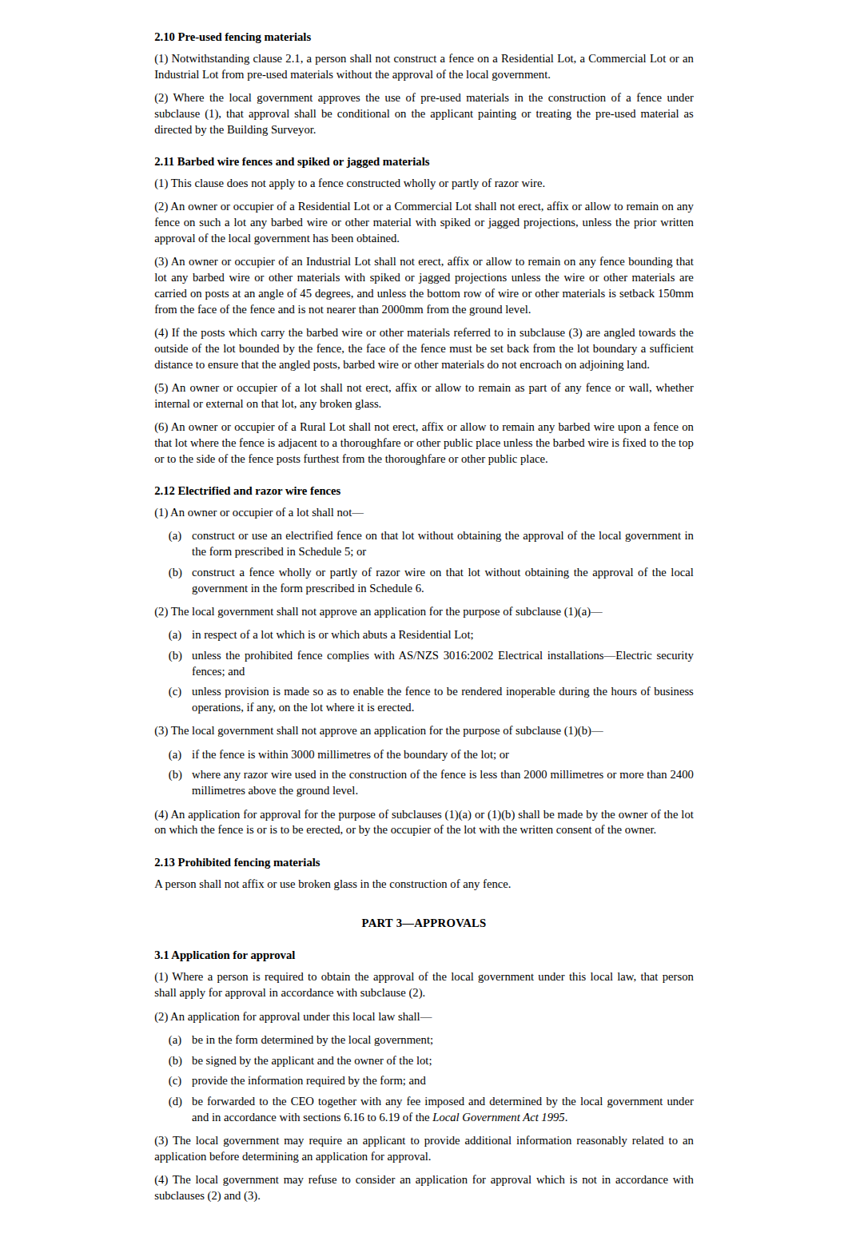2.10 Pre-used fencing materials
(1) Notwithstanding clause 2.1, a person shall not construct a fence on a Residential Lot, a Commercial Lot or an Industrial Lot from pre-used materials without the approval of the local government.
(2) Where the local government approves the use of pre-used materials in the construction of a fence under subclause (1), that approval shall be conditional on the applicant painting or treating the pre-used material as directed by the Building Surveyor.
2.11 Barbed wire fences and spiked or jagged materials
(1) This clause does not apply to a fence constructed wholly or partly of razor wire.
(2) An owner or occupier of a Residential Lot or a Commercial Lot shall not erect, affix or allow to remain on any fence on such a lot any barbed wire or other material with spiked or jagged projections, unless the prior written approval of the local government has been obtained.
(3) An owner or occupier of an Industrial Lot shall not erect, affix or allow to remain on any fence bounding that lot any barbed wire or other materials with spiked or jagged projections unless the wire or other materials are carried on posts at an angle of 45 degrees, and unless the bottom row of wire or other materials is setback 150mm from the face of the fence and is not nearer than 2000mm from the ground level.
(4) If the posts which carry the barbed wire or other materials referred to in subclause (3) are angled towards the outside of the lot bounded by the fence, the face of the fence must be set back from the lot boundary a sufficient distance to ensure that the angled posts, barbed wire or other materials do not encroach on adjoining land.
(5) An owner or occupier of a lot shall not erect, affix or allow to remain as part of any fence or wall, whether internal or external on that lot, any broken glass.
(6) An owner or occupier of a Rural Lot shall not erect, affix or allow to remain any barbed wire upon a fence on that lot where the fence is adjacent to a thoroughfare or other public place unless the barbed wire is fixed to the top or to the side of the fence posts furthest from the thoroughfare or other public place.
2.12 Electrified and razor wire fences
(1) An owner or occupier of a lot shall not—
(a) construct or use an electrified fence on that lot without obtaining the approval of the local government in the form prescribed in Schedule 5; or
(b) construct a fence wholly or partly of razor wire on that lot without obtaining the approval of the local government in the form prescribed in Schedule 6.
(2) The local government shall not approve an application for the purpose of subclause (1)(a)—
(a) in respect of a lot which is or which abuts a Residential Lot;
(b) unless the prohibited fence complies with AS/NZS 3016:2002 Electrical installations—Electric security fences; and
(c) unless provision is made so as to enable the fence to be rendered inoperable during the hours of business operations, if any, on the lot where it is erected.
(3) The local government shall not approve an application for the purpose of subclause (1)(b)—
(a) if the fence is within 3000 millimetres of the boundary of the lot; or
(b) where any razor wire used in the construction of the fence is less than 2000 millimetres or more than 2400 millimetres above the ground level.
(4) An application for approval for the purpose of subclauses (1)(a) or (1)(b) shall be made by the owner of the lot on which the fence is or is to be erected, or by the occupier of the lot with the written consent of the owner.
2.13 Prohibited fencing materials
A person shall not affix or use broken glass in the construction of any fence.
PART 3—APPROVALS
3.1 Application for approval
(1) Where a person is required to obtain the approval of the local government under this local law, that person shall apply for approval in accordance with subclause (2).
(2) An application for approval under this local law shall—
(a) be in the form determined by the local government;
(b) be signed by the applicant and the owner of the lot;
(c) provide the information required by the form; and
(d) be forwarded to the CEO together with any fee imposed and determined by the local government under and in accordance with sections 6.16 to 6.19 of the Local Government Act 1995.
(3) The local government may require an applicant to provide additional information reasonably related to an application before determining an application for approval.
(4) The local government may refuse to consider an application for approval which is not in accordance with subclauses (2) and (3).